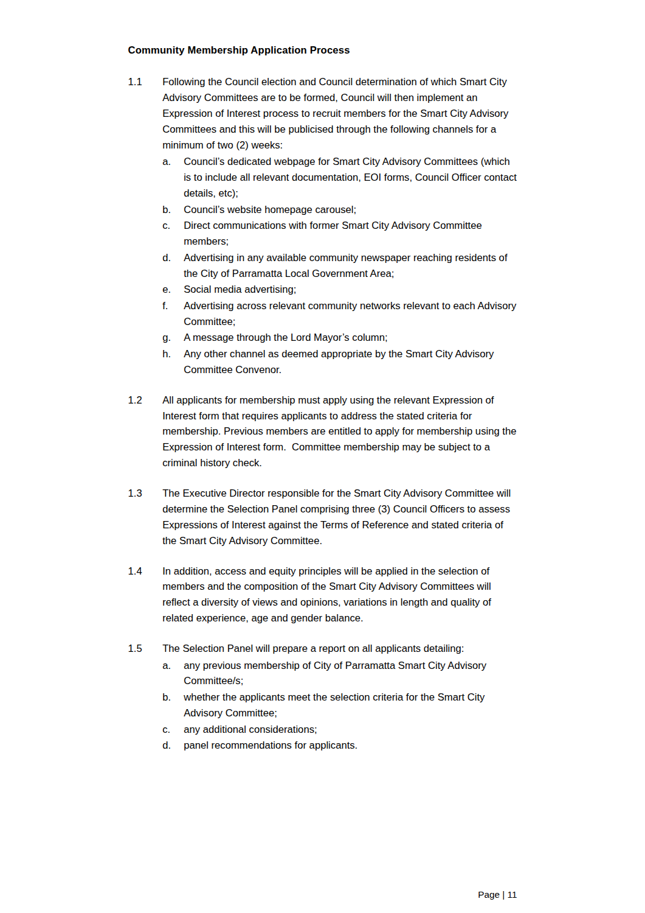Community Membership Application Process
1.1
Following the Council election and Council determination of which Smart City Advisory Committees are to be formed, Council will then implement an Expression of Interest process to recruit members for the Smart City Advisory Committees and this will be publicised through the following channels for a minimum of two (2) weeks:
a. Council’s dedicated webpage for Smart City Advisory Committees (which is to include all relevant documentation, EOI forms, Council Officer contact details, etc);
b. Council’s website homepage carousel;
c. Direct communications with former Smart City Advisory Committee members;
d. Advertising in any available community newspaper reaching residents of the City of Parramatta Local Government Area;
e. Social media advertising;
f. Advertising across relevant community networks relevant to each Advisory Committee;
g. A message through the Lord Mayor’s column;
h. Any other channel as deemed appropriate by the Smart City Advisory Committee Convenor.
1.2
All applicants for membership must apply using the relevant Expression of Interest form that requires applicants to address the stated criteria for membership. Previous members are entitled to apply for membership using the Expression of Interest form. Committee membership may be subject to a criminal history check.
1.3
The Executive Director responsible for the Smart City Advisory Committee will determine the Selection Panel comprising three (3) Council Officers to assess Expressions of Interest against the Terms of Reference and stated criteria of the Smart City Advisory Committee.
1.4
In addition, access and equity principles will be applied in the selection of members and the composition of the Smart City Advisory Committees will reflect a diversity of views and opinions, variations in length and quality of related experience, age and gender balance.
1.5
The Selection Panel will prepare a report on all applicants detailing:
a. any previous membership of City of Parramatta Smart City Advisory Committee/s;
b. whether the applicants meet the selection criteria for the Smart City Advisory Committee;
c. any additional considerations;
d. panel recommendations for applicants.
Page | 11